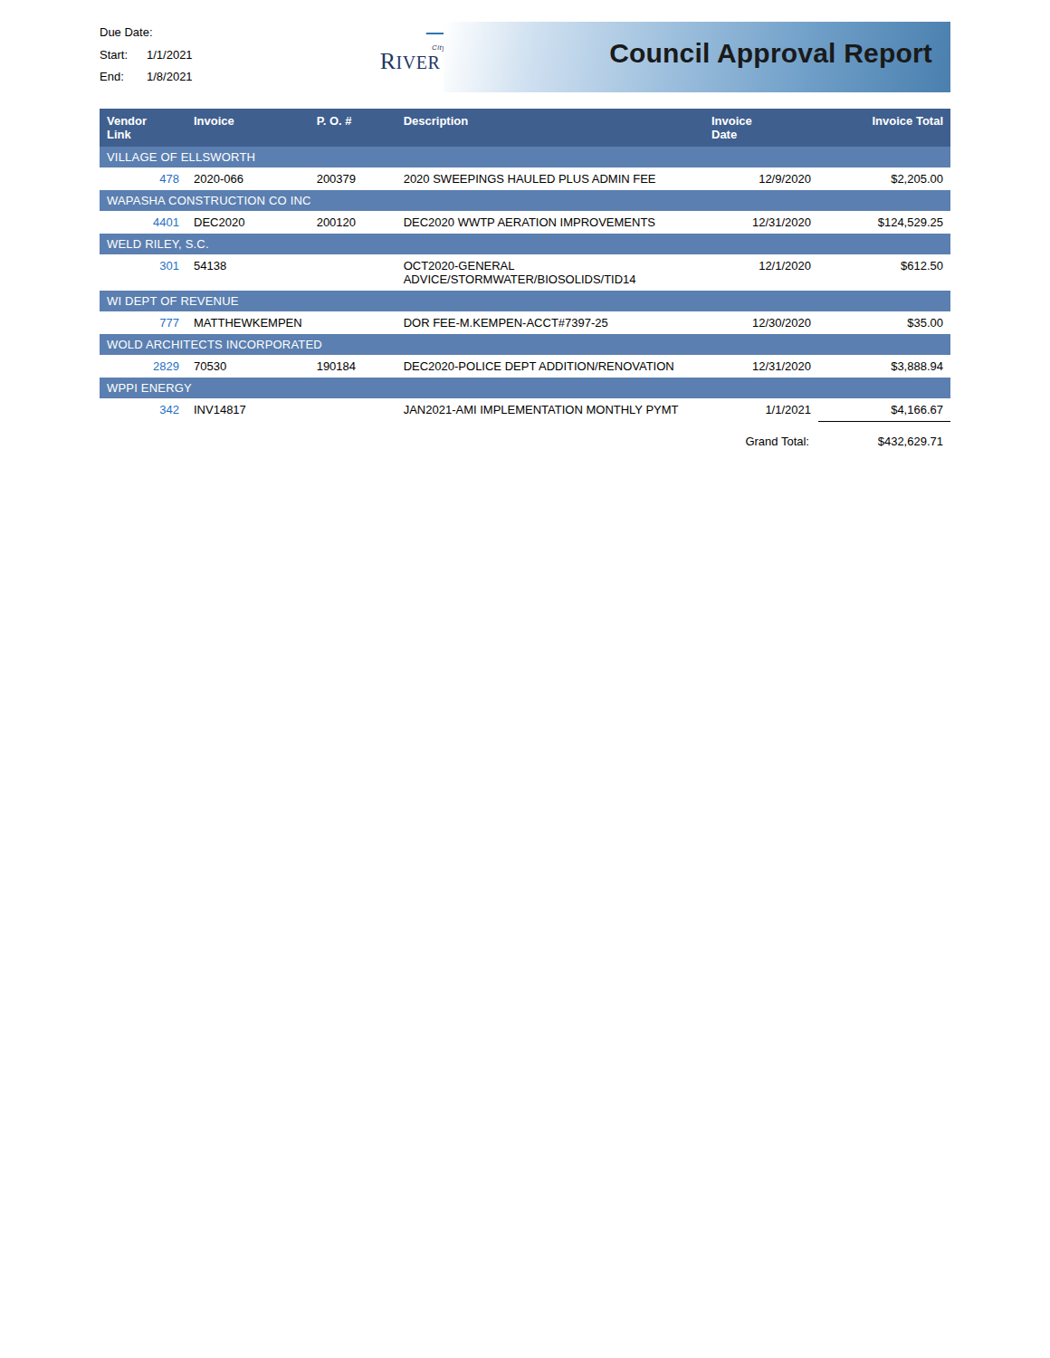Due Date:
Start: 1/1/2021
End: 1/8/2021
⟶
City of
RIVER FALLS
Council Approval Report
| Vendor Link | Invoice | P. O. # | Description | Invoice Date | Invoice Total |
| --- | --- | --- | --- | --- | --- |
| VILLAGE OF ELLSWORTH |
| 478 | 2020-066 | 200379 | 2020 SWEEPINGS HAULED PLUS ADMIN FEE | 12/9/2020 | $2,205.00 |
| WAPASHA CONSTRUCTION CO INC |
| 4401 | DEC2020 | 200120 | DEC2020 WWTP AERATION IMPROVEMENTS | 12/31/2020 | $124,529.25 |
| WELD RILEY, S.C. |
| 301 | 54138 | | OCT2020-GENERAL ADVICE/STORMWATER/BIOSOLIDS/TID14 | 12/1/2020 | $612.50 |
| WI DEPT OF REVENUE |
| 777 | MATTHEWKEMPEN | | DOR FEE-M.KEMPEN-ACCT#7397-25 | 12/30/2020 | $35.00 |
| WOLD ARCHITECTS INCORPORATED |
| 2829 | 70530 | 190184 | DEC2020-POLICE DEPT ADDITION/RENOVATION | 12/31/2020 | $3,888.94 |
| WPPI ENERGY |
| 342 | INV14817 | | JAN2021-AMI IMPLEMENTATION MONTHLY PYMT | 1/1/2021 | $4,166.67 |
| | Grand Total: | $432,629.71 |